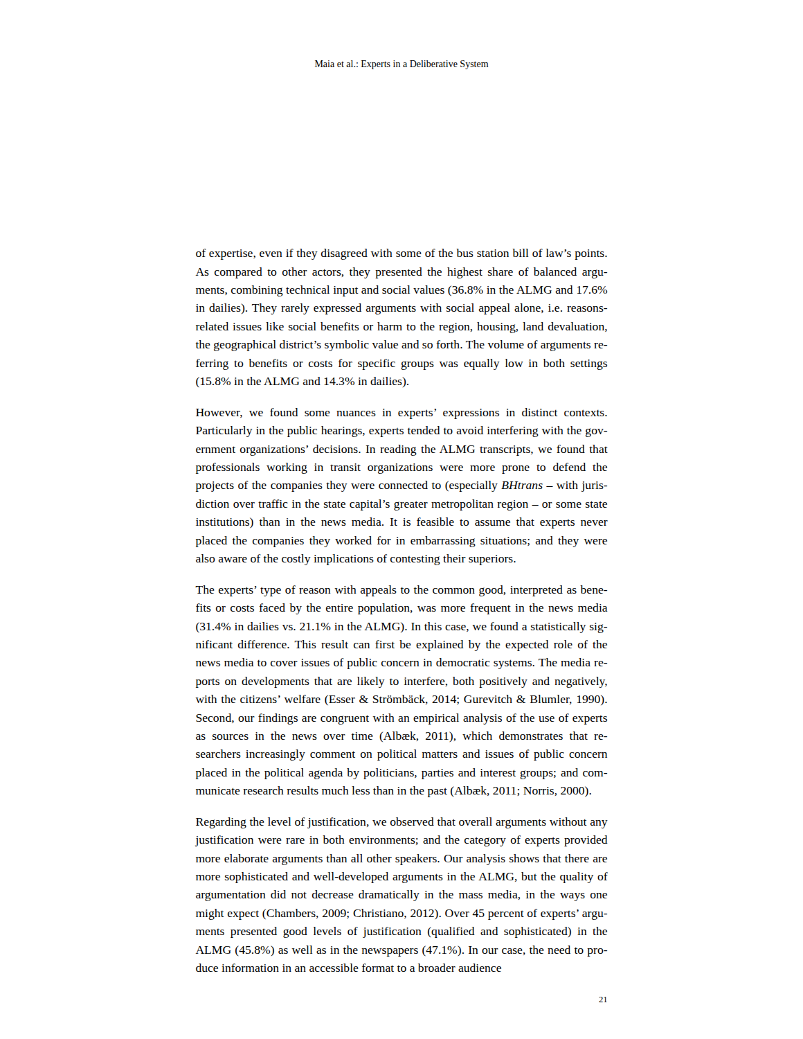Maia et al.: Experts in a Deliberative System
of expertise, even if they disagreed with some of the bus station bill of law’s points. As compared to other actors, they presented the highest share of balanced arguments, combining technical input and social values (36.8% in the ALMG and 17.6% in dailies). They rarely expressed arguments with social appeal alone, i.e. reasons-related issues like social benefits or harm to the region, housing, land devaluation, the geographical district’s symbolic value and so forth. The volume of arguments referring to benefits or costs for specific groups was equally low in both settings (15.8% in the ALMG and 14.3% in dailies).
However, we found some nuances in experts’ expressions in distinct contexts. Particularly in the public hearings, experts tended to avoid interfering with the government organizations’ decisions. In reading the ALMG transcripts, we found that professionals working in transit organizations were more prone to defend the projects of the companies they were connected to (especially BHtrans – with jurisdiction over traffic in the state capital’s greater metropolitan region – or some state institutions) than in the news media. It is feasible to assume that experts never placed the companies they worked for in embarrassing situations; and they were also aware of the costly implications of contesting their superiors.
The experts’ type of reason with appeals to the common good, interpreted as benefits or costs faced by the entire population, was more frequent in the news media (31.4% in dailies vs. 21.1% in the ALMG). In this case, we found a statistically significant difference. This result can first be explained by the expected role of the news media to cover issues of public concern in democratic systems. The media reports on developments that are likely to interfere, both positively and negatively, with the citizens’ welfare (Esser & Strömbäck, 2014; Gurevitch & Blumler, 1990). Second, our findings are congruent with an empirical analysis of the use of experts as sources in the news over time (Albæk, 2011), which demonstrates that researchers increasingly comment on political matters and issues of public concern placed in the political agenda by politicians, parties and interest groups; and communicate research results much less than in the past (Albæk, 2011; Norris, 2000).
Regarding the level of justification, we observed that overall arguments without any justification were rare in both environments; and the category of experts provided more elaborate arguments than all other speakers. Our analysis shows that there are more sophisticated and well-developed arguments in the ALMG, but the quality of argumentation did not decrease dramatically in the mass media, in the ways one might expect (Chambers, 2009; Christiano, 2012). Over 45 percent of experts’ arguments presented good levels of justification (qualified and sophisticated) in the ALMG (45.8%) as well as in the newspapers (47.1%). In our case, the need to produce information in an accessible format to a broader audience
21